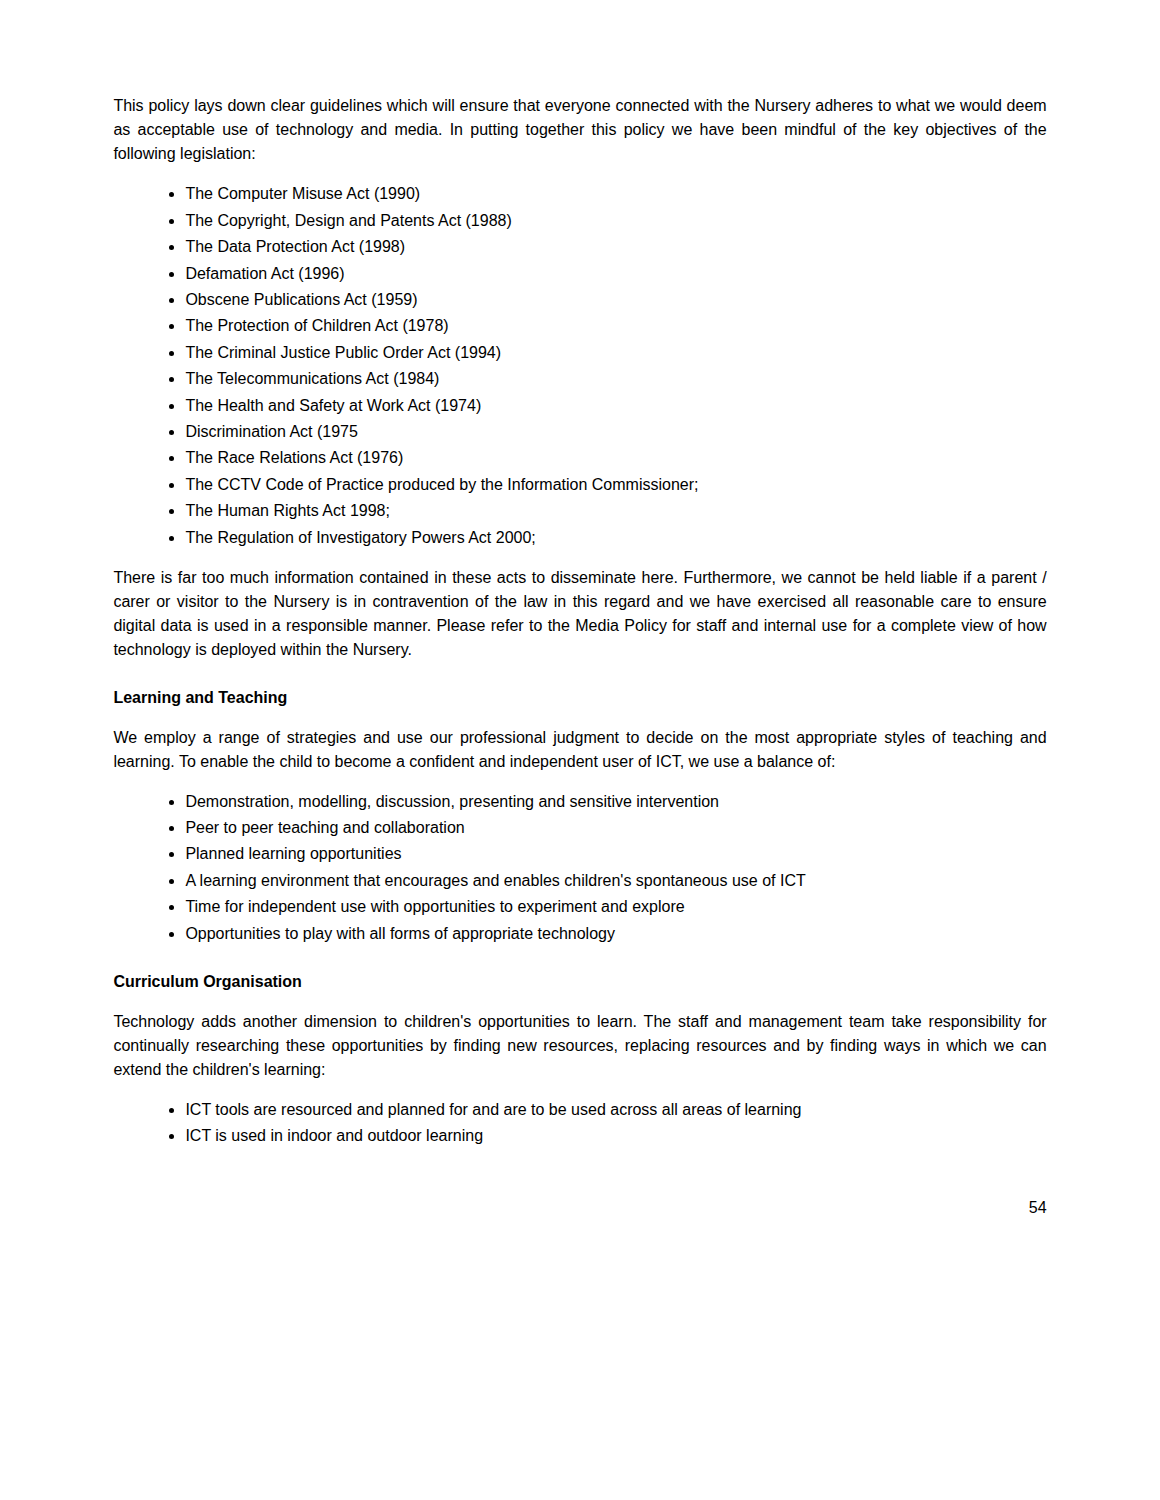This policy lays down clear guidelines which will ensure that everyone connected with the Nursery adheres to what we would deem as acceptable use of technology and media. In putting together this policy we have been mindful of the key objectives of the following legislation:
The Computer Misuse Act (1990)
The Copyright, Design and Patents Act (1988)
The Data Protection Act (1998)
Defamation Act (1996)
Obscene Publications Act (1959)
The Protection of Children Act (1978)
The Criminal Justice Public Order Act (1994)
The Telecommunications Act (1984)
The Health and Safety at Work Act (1974)
Discrimination Act (1975
The Race Relations Act (1976)
The CCTV Code of Practice produced by the Information Commissioner;
The Human Rights Act 1998;
The Regulation of Investigatory Powers Act 2000;
There is far too much information contained in these acts to disseminate here. Furthermore, we cannot be held liable if a parent / carer or visitor to the Nursery is in contravention of the law in this regard and we have exercised all reasonable care to ensure digital data is used in a responsible manner. Please refer to the Media Policy for staff and internal use for a complete view of how technology is deployed within the Nursery.
Learning and Teaching
We employ a range of strategies and use our professional judgment to decide on the most appropriate styles of teaching and learning. To enable the child to become a confident and independent user of ICT, we use a balance of:
Demonstration, modelling, discussion, presenting and sensitive intervention
Peer to peer teaching and collaboration
Planned learning opportunities
A learning environment that encourages and enables children's spontaneous use of ICT
Time for independent use with opportunities to experiment and explore
Opportunities to play with all forms of appropriate technology
Curriculum Organisation
Technology adds another dimension to children's opportunities to learn. The staff and management team take responsibility for continually researching these opportunities by finding new resources, replacing resources and by finding ways in which we can extend the children's learning:
ICT tools are resourced and planned for and are to be used across all areas of learning
ICT is used in indoor and outdoor learning
54